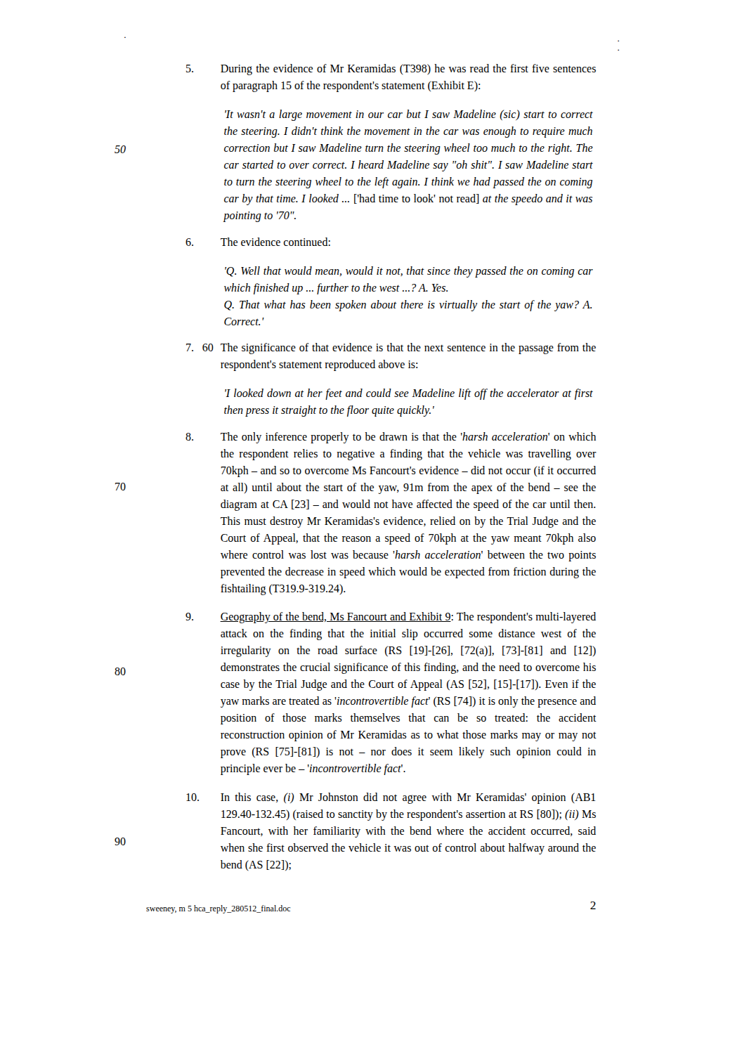. .
.
5.
During the evidence of Mr Keramidas (T398) he was read the first five sentences of paragraph 15 of the respondent's statement (Exhibit E):
50
'It wasn't a large movement in our car but I saw Madeline (sic) start to correct the steering. I didn't think the movement in the car was enough to require much correction but I saw Madeline turn the steering wheel too much to the right. The car started to over correct. I heard Madeline say "oh shit". I saw Madeline start to turn the steering wheel to the left again. I think we had passed the on coming car by that time. I looked ... ['had time to look' not read] at the speedo and it was pointing to '70".
6.
The evidence continued:
'Q. Well that would mean, would it not, that since they passed the on coming car which finished up ... further to the west ...? A. Yes.
Q. That what has been spoken about there is virtually the start of the yaw? A. Correct.'
60
7.
The significance of that evidence is that the next sentence in the passage from the respondent's statement reproduced above is:
'I looked down at her feet and could see Madeline lift off the accelerator at first then press it straight to the floor quite quickly.'
8.
The only inference properly to be drawn is that the 'harsh acceleration' on which the respondent relies to negative a finding that the vehicle was travelling over 70kph – and so to overcome Ms Fancourt's evidence – did not occur (if it occurred at all) until about the start of the yaw, 91m from the apex of the bend – see the diagram at CA [23] – and would not have affected the speed of the car until then. This must destroy Mr Keramidas's evidence, relied on by the Trial Judge and the Court of Appeal, that the reason a speed of 70kph at the yaw meant 70kph also where control was lost was because 'harsh acceleration' between the two points prevented the decrease in speed which would be expected from friction during the fishtailing (T319.9-319.24).
70
9.
Geography of the bend, Ms Fancourt and Exhibit 9: The respondent's multi-layered attack on the finding that the initial slip occurred some distance west of the irregularity on the road surface (RS [19]-[26], [72(a)], [73]-[81] and [12]) demonstrates the crucial significance of this finding, and the need to overcome his case by the Trial Judge and the Court of Appeal (AS [52], [15]-[17]). Even if the yaw marks are treated as 'incontrovertible fact' (RS [74]) it is only the presence and position of those marks themselves that can be so treated: the accident reconstruction opinion of Mr Keramidas as to what those marks may or may not prove (RS [75]-[81]) is not – nor does it seem likely such opinion could in principle ever be – 'incontrovertible fact'.
80
10.
In this case, (i) Mr Johnston did not agree with Mr Keramidas' opinion (AB1 129.40-132.45) (raised to sanctity by the respondent's assertion at RS [80]); (ii) Ms Fancourt, with her familiarity with the bend where the accident occurred, said when she first observed the vehicle it was out of control about halfway around the bend (AS [22]);
90
sweeney, m 5 hca_reply_280512_final.doc 2